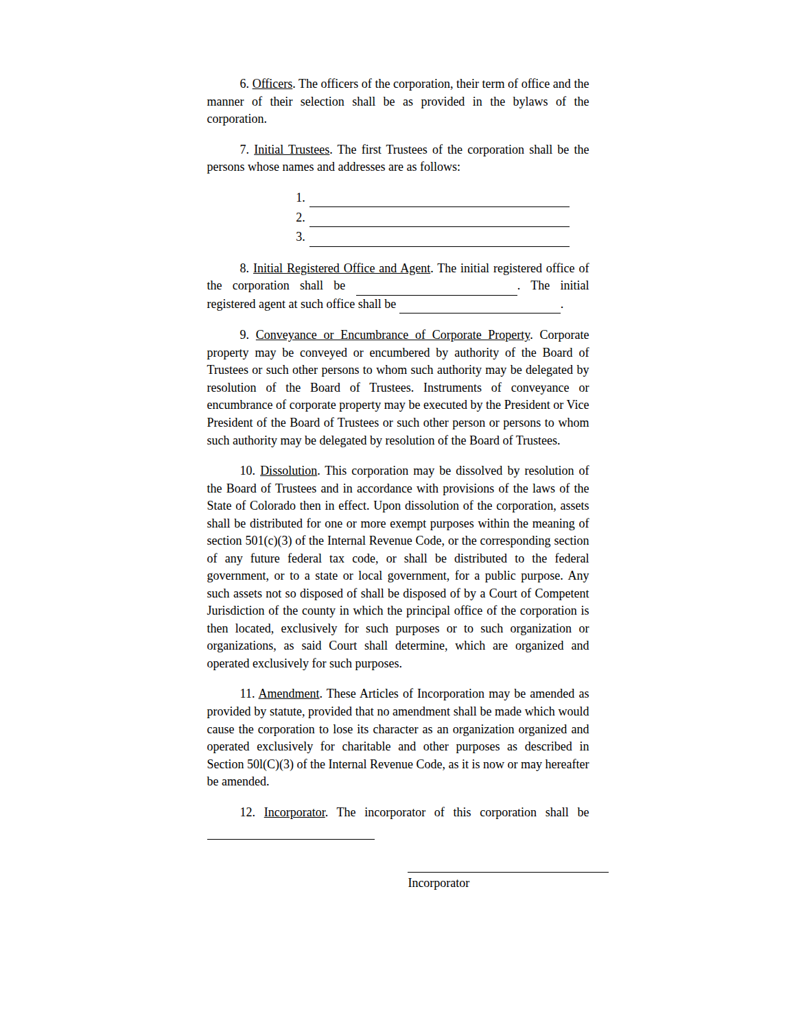6. Officers. The officers of the corporation, their term of office and the manner of their selection shall be as provided in the bylaws of the corporation.
7. Initial Trustees. The first Trustees of the corporation shall be the persons whose names and addresses are as follows:
1.
2.
3.
8. Initial Registered Office and Agent. The initial registered office of the corporation shall be . The initial registered agent at such office shall be .
9. Conveyance or Encumbrance of Corporate Property. Corporate property may be conveyed or encumbered by authority of the Board of Trustees or such other persons to whom such authority may be delegated by resolution of the Board of Trustees. Instruments of conveyance or encumbrance of corporate property may be executed by the President or Vice President of the Board of Trustees or such other person or persons to whom such authority may be delegated by resolution of the Board of Trustees.
10. Dissolution. This corporation may be dissolved by resolution of the Board of Trustees and in accordance with provisions of the laws of the State of Colorado then in effect. Upon dissolution of the corporation, assets shall be distributed for one or more exempt purposes within the meaning of section 501(c)(3) of the Internal Revenue Code, or the corresponding section of any future federal tax code, or shall be distributed to the federal government, or to a state or local government, for a public purpose. Any such assets not so disposed of shall be disposed of by a Court of Competent Jurisdiction of the county in which the principal office of the corporation is then located, exclusively for such purposes or to such organization or organizations, as said Court shall determine, which are organized and operated exclusively for such purposes.
11. Amendment. These Articles of Incorporation may be amended as provided by statute, provided that no amendment shall be made which would cause the corporation to lose its character as an organization organized and operated exclusively for charitable and other purposes as described in Section 50l(C)(3) of the Internal Revenue Code, as it is now or may hereafter be amended.
12. Incorporator. The incorporator of this corporation shall be
Incorporator